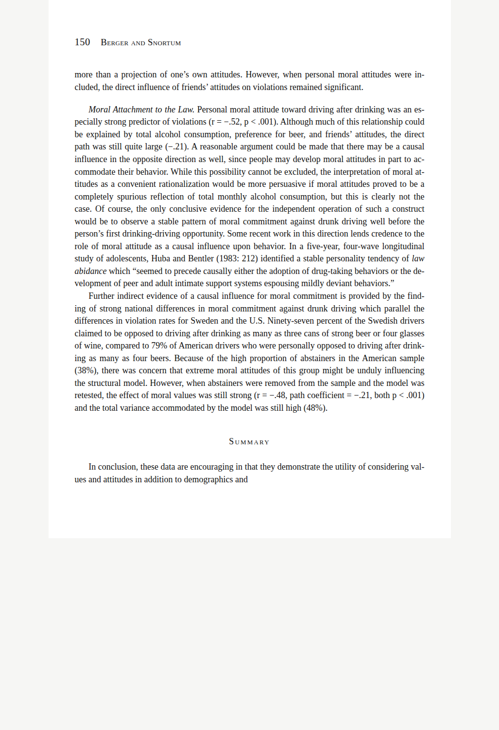150 Berger and Snortum
more than a projection of one’s own attitudes. However, when personal moral attitudes were included, the direct influence of friends’ attitudes on violations remained significant.
Moral Attachment to the Law. Personal moral attitude toward driving after drinking was an especially strong predictor of violations (r = −.52, p < .001). Although much of this relationship could be explained by total alcohol consumption, preference for beer, and friends’ attitudes, the direct path was still quite large (−.21). A reasonable argument could be made that there may be a causal influence in the opposite direction as well, since people may develop moral attitudes in part to accommodate their behavior. While this possibility cannot be excluded, the interpretation of moral attitudes as a convenient rationalization would be more persuasive if moral attitudes proved to be a completely spurious reflection of total monthly alcohol consumption, but this is clearly not the case. Of course, the only conclusive evidence for the independent operation of such a construct would be to observe a stable pattern of moral commitment against drunk driving well before the person’s first drinking-driving opportunity. Some recent work in this direction lends credence to the role of moral attitude as a causal influence upon behavior. In a five-year, four-wave longitudinal study of adolescents, Huba and Bentler (1983: 212) identified a stable personality tendency of law abidance which “seemed to precede causally either the adoption of drug-taking behaviors or the development of peer and adult intimate support systems espousing mildly deviant behaviors.”
Further indirect evidence of a causal influence for moral commitment is provided by the finding of strong national differences in moral commitment against drunk driving which parallel the differences in violation rates for Sweden and the U.S. Ninety-seven percent of the Swedish drivers claimed to be opposed to driving after drinking as many as three cans of strong beer or four glasses of wine, compared to 79% of American drivers who were personally opposed to driving after drinking as many as four beers. Because of the high proportion of abstainers in the American sample (38%), there was concern that extreme moral attitudes of this group might be unduly influencing the structural model. However, when abstainers were removed from the sample and the model was retested, the effect of moral values was still strong (r = −.48, path coefficient = −.21, both p < .001) and the total variance accommodated by the model was still high (48%).
Summary
In conclusion, these data are encouraging in that they demonstrate the utility of considering values and attitudes in addition to demographics and